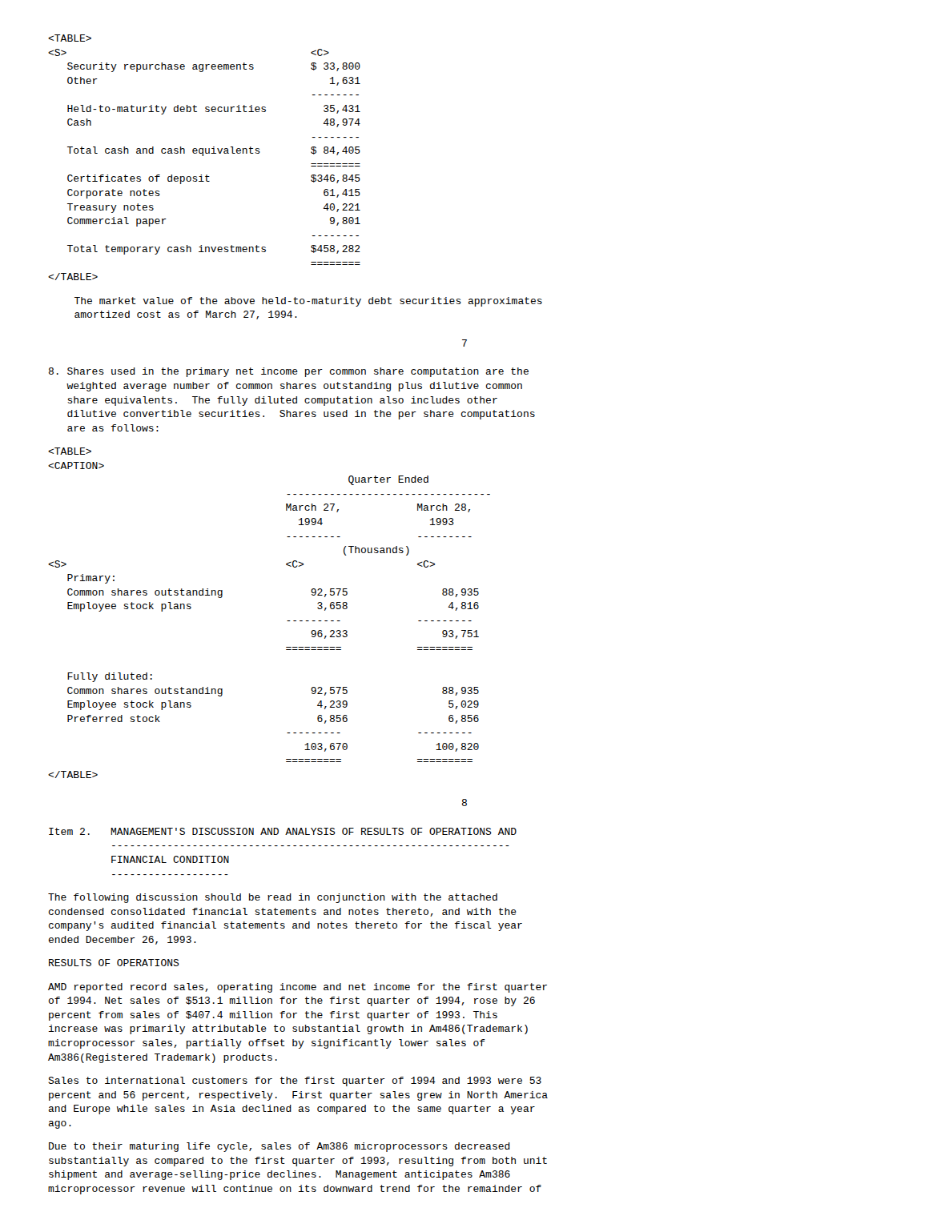<TABLE>
<S>                                       <C>
   Security repurchase agreements         $ 33,800
   Other                                     1,631
                                          --------
   Held-to-maturity debt securities         35,431
   Cash                                     48,974
                                          --------
   Total cash and cash equivalents        $ 84,405
                                          ========
   Certificates of deposit                $346,845
   Corporate notes                          61,415
   Treasury notes                           40,221
   Commercial paper                          9,801
                                          --------
   Total temporary cash investments       $458,282
                                          ========
</TABLE>
The market value of the above held-to-maturity debt securities approximates
amortized cost as of March 27, 1994.
7
8. Shares used in the primary net income per common share computation are the
weighted average number of common shares outstanding plus dilutive common
share equivalents. The fully diluted computation also includes other
dilutive convertible securities. Shares used in the per share computations
are as follows:
<TABLE>
<CAPTION>
                                                Quarter Ended
                                      ---------------------------------
                                      March 27,            March 28,
                                        1994                 1993
                                      ---------            ---------
                                               (Thousands)
<S>                                   <C>                  <C>
   Primary:
   Common shares outstanding              92,575               88,935
   Employee stock plans                    3,658                4,816
                                      ---------            ---------
                                          96,233               93,751
                                      =========            =========

   Fully diluted:
   Common shares outstanding              92,575               88,935
   Employee stock plans                    4,239                5,029
   Preferred stock                         6,856                6,856
                                      ---------            ---------
                                         103,670              100,820
                                      =========            =========
</TABLE>
8
Item 2.   MANAGEMENT'S DISCUSSION AND ANALYSIS OF RESULTS OF OPERATIONS AND
          ----------------------------------------------------------------
          FINANCIAL CONDITION
          -------------------
The following discussion should be read in conjunction with the attached
condensed consolidated financial statements and notes thereto, and with the
company's audited financial statements and notes thereto for the fiscal year
ended December 26, 1993.
RESULTS OF OPERATIONS
AMD reported record sales, operating income and net income for the first quarter
of 1994. Net sales of $513.1 million for the first quarter of 1994, rose by 26
percent from sales of $407.4 million for the first quarter of 1993. This
increase was primarily attributable to substantial growth in Am486(Trademark)
microprocessor sales, partially offset by significantly lower sales of
Am386(Registered Trademark) products.
Sales to international customers for the first quarter of 1994 and 1993 were 53
percent and 56 percent, respectively. First quarter sales grew in North America
and Europe while sales in Asia declined as compared to the same quarter a year
ago.
Due to their maturing life cycle, sales of Am386 microprocessors decreased
substantially as compared to the first quarter of 1993, resulting from both unit
shipment and average-selling-price declines. Management anticipates Am386
microprocessor revenue will continue on its downward trend for the remainder of